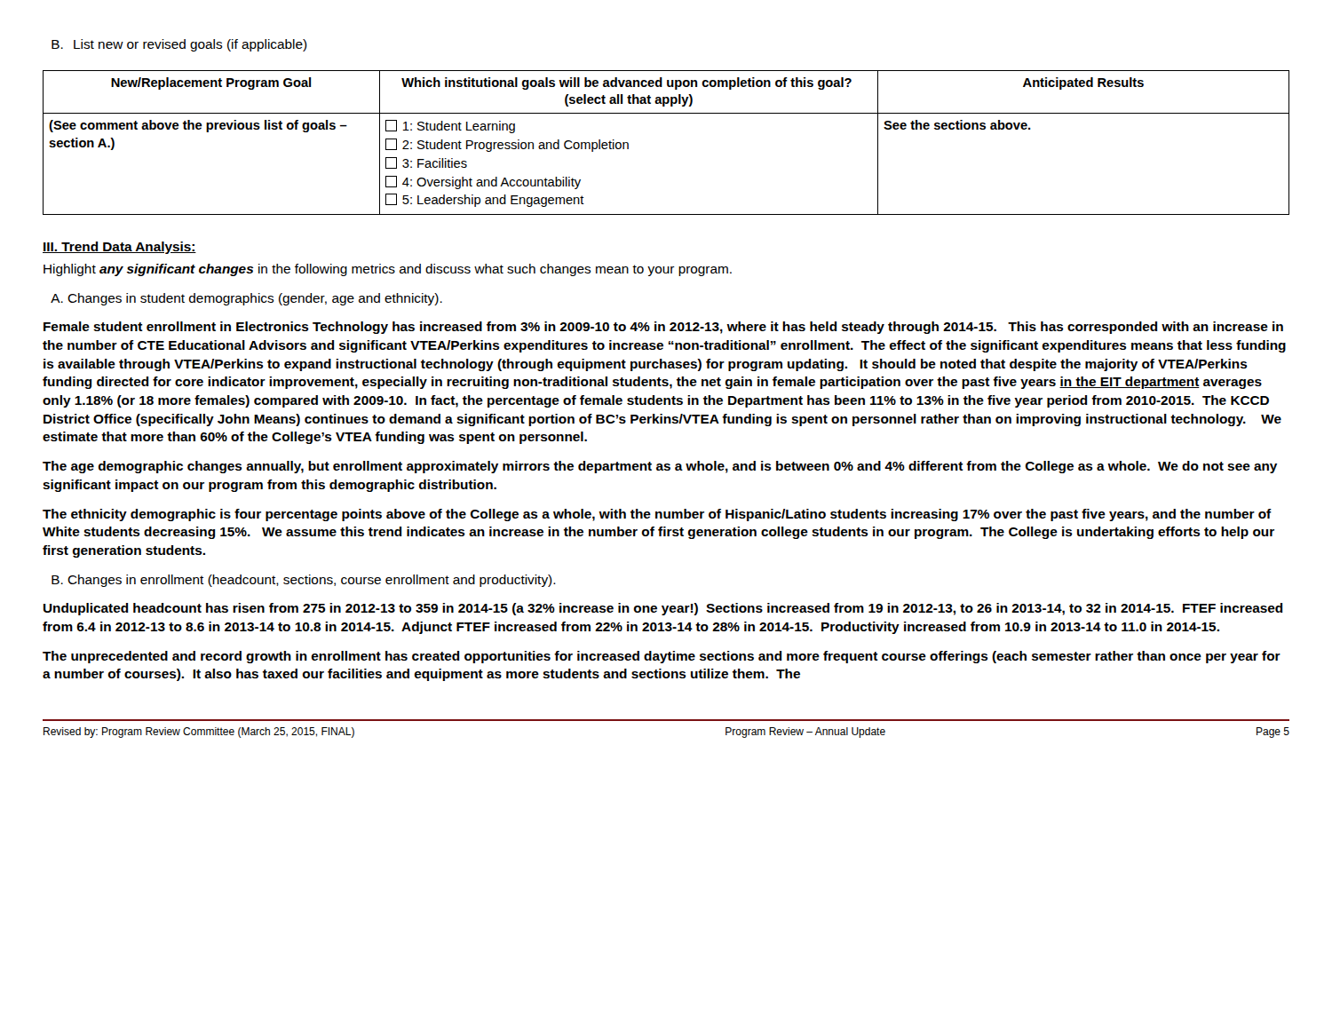List new or revised goals (if applicable)
| New/Replacement Program Goal | Which institutional goals will be advanced upon completion of this goal? (select all that apply) | Anticipated Results |
| --- | --- | --- |
| (See comment above the previous list of goals – section A.) | 1: Student Learning 2: Student Progression and Completion 3: Facilities 4: Oversight and Accountability 5: Leadership and Engagement | See the sections above. |
III. Trend Data Analysis:
Highlight any significant changes in the following metrics and discuss what such changes mean to your program.
Changes in student demographics (gender, age and ethnicity).
Female student enrollment in Electronics Technology has increased from 3% in 2009-10 to 4% in 2012-13, where it has held steady through 2014-15. This has corresponded with an increase in the number of CTE Educational Advisors and significant VTEA/Perkins expenditures to increase “non-traditional” enrollment. The effect of the significant expenditures means that less funding is available through VTEA/Perkins to expand instructional technology (through equipment purchases) for program updating. It should be noted that despite the majority of VTEA/Perkins funding directed for core indicator improvement, especially in recruiting non-traditional students, the net gain in female participation over the past five years in the EIT department averages only 1.18% (or 18 more females) compared with 2009-10. In fact, the percentage of female students in the Department has been 11% to 13% in the five year period from 2010-2015. The KCCD District Office (specifically John Means) continues to demand a significant portion of BC’s Perkins/VTEA funding is spent on personnel rather than on improving instructional technology. We estimate that more than 60% of the College’s VTEA funding was spent on personnel.
The age demographic changes annually, but enrollment approximately mirrors the department as a whole, and is between 0% and 4% different from the College as a whole. We do not see any significant impact on our program from this demographic distribution.
The ethnicity demographic is four percentage points above of the College as a whole, with the number of Hispanic/Latino students increasing 17% over the past five years, and the number of White students decreasing 15%. We assume this trend indicates an increase in the number of first generation college students in our program. The College is undertaking efforts to help our first generation students.
Changes in enrollment (headcount, sections, course enrollment and productivity).
Unduplicated headcount has risen from 275 in 2012-13 to 359 in 2014-15 (a 32% increase in one year!) Sections increased from 19 in 2012-13, to 26 in 2013-14, to 32 in 2014-15. FTEF increased from 6.4 in 2012-13 to 8.6 in 2013-14 to 10.8 in 2014-15. Adjunct FTEF increased from 22% in 2013-14 to 28% in 2014-15. Productivity increased from 10.9 in 2013-14 to 11.0 in 2014-15.
The unprecedented and record growth in enrollment has created opportunities for increased daytime sections and more frequent course offerings (each semester rather than once per year for a number of courses). It also has taxed our facilities and equipment as more students and sections utilize them. The
Revised by: Program Review Committee (March 25, 2015, FINAL) Program Review – Annual Update Page 5